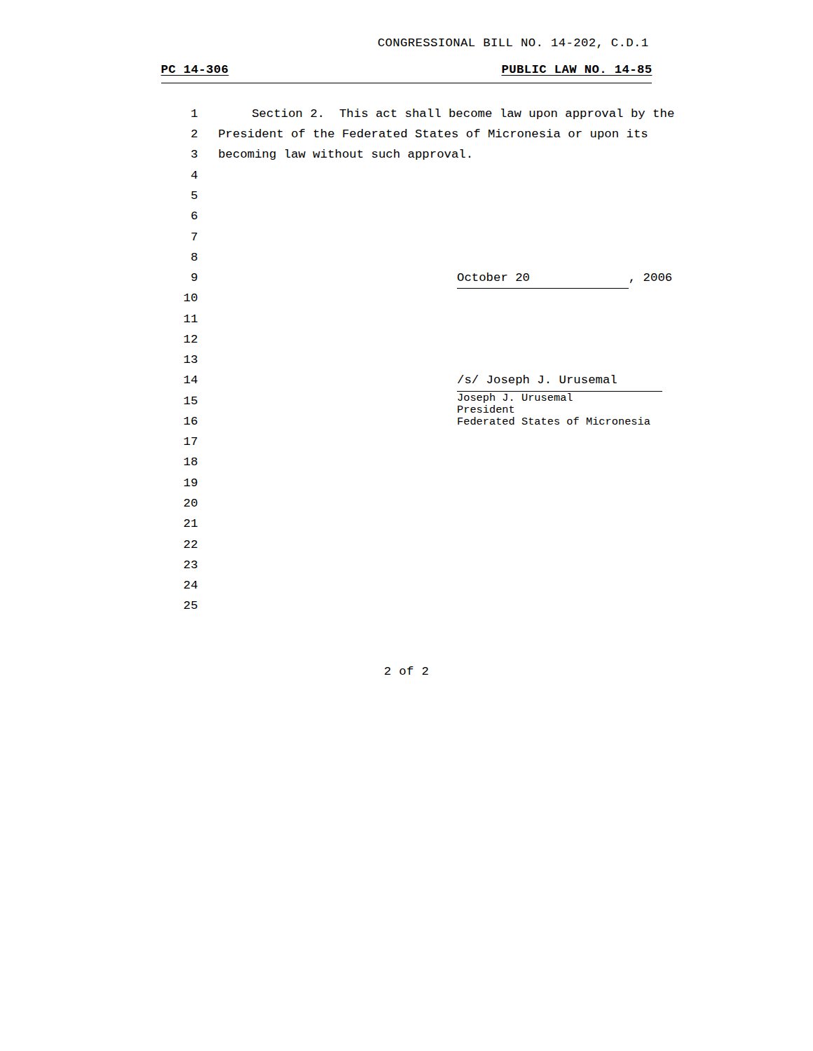CONGRESSIONAL BILL NO. 14-202, C.D.1
PC 14-306
PUBLIC LAW NO. 14-85
1
2
3
4
5
6
7
8
9
10
11
12
13
14
15
16
17
18
19
20
21
22
23
24
25
Section 2. This act shall become law upon approval by the
President of the Federated States of Micronesia or upon its
becoming law without such approval.
October 20, 2006
/s/ Joseph J. Urusemal
Joseph J. Urusemal
President
Federated States of Micronesia
2 of 2